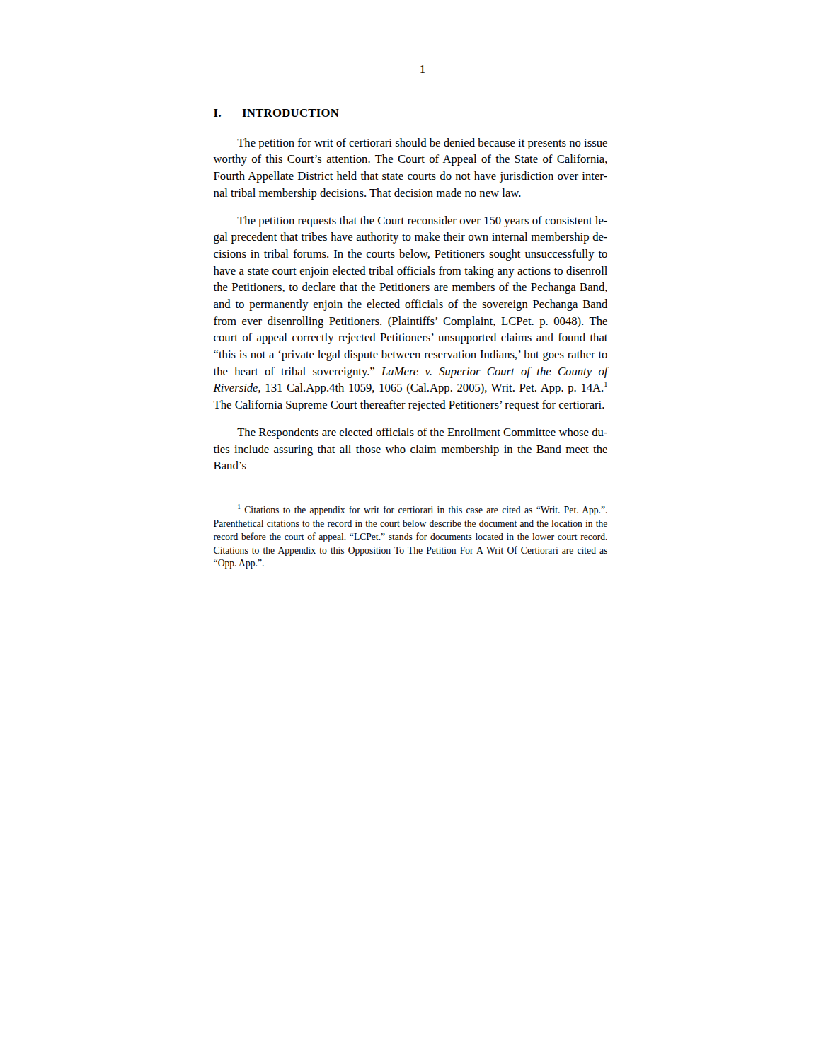1
I. INTRODUCTION
The petition for writ of certiorari should be denied because it presents no issue worthy of this Court’s attention. The Court of Appeal of the State of California, Fourth Appellate District held that state courts do not have jurisdiction over internal tribal membership decisions. That decision made no new law.
The petition requests that the Court reconsider over 150 years of consistent legal precedent that tribes have authority to make their own internal membership decisions in tribal forums. In the courts below, Petitioners sought unsuccessfully to have a state court enjoin elected tribal officials from taking any actions to disenroll the Petitioners, to declare that the Petitioners are members of the Pechanga Band, and to permanently enjoin the elected officials of the sovereign Pechanga Band from ever disenrolling Petitioners. (Plaintiffs’ Complaint, LCPet. p. 0048). The court of appeal correctly rejected Petitioners’ unsupported claims and found that “this is not a ‘private legal dispute between reservation Indians,’ but goes rather to the heart of tribal sovereignty.” LaMere v. Superior Court of the County of Riverside, 131 Cal.App.4th 1059, 1065 (Cal.App. 2005), Writ. Pet. App. p. 14A.1 The California Supreme Court thereafter rejected Petitioners’ request for certiorari.
The Respondents are elected officials of the Enrollment Committee whose duties include assuring that all those who claim membership in the Band meet the Band’s
1 Citations to the appendix for writ for certiorari in this case are cited as “Writ. Pet. App.”. Parenthetical citations to the record in the court below describe the document and the location in the record before the court of appeal. “LCPet.” stands for documents located in the lower court record. Citations to the Appendix to this Opposition To The Petition For A Writ Of Certiorari are cited as “Opp. App.”.